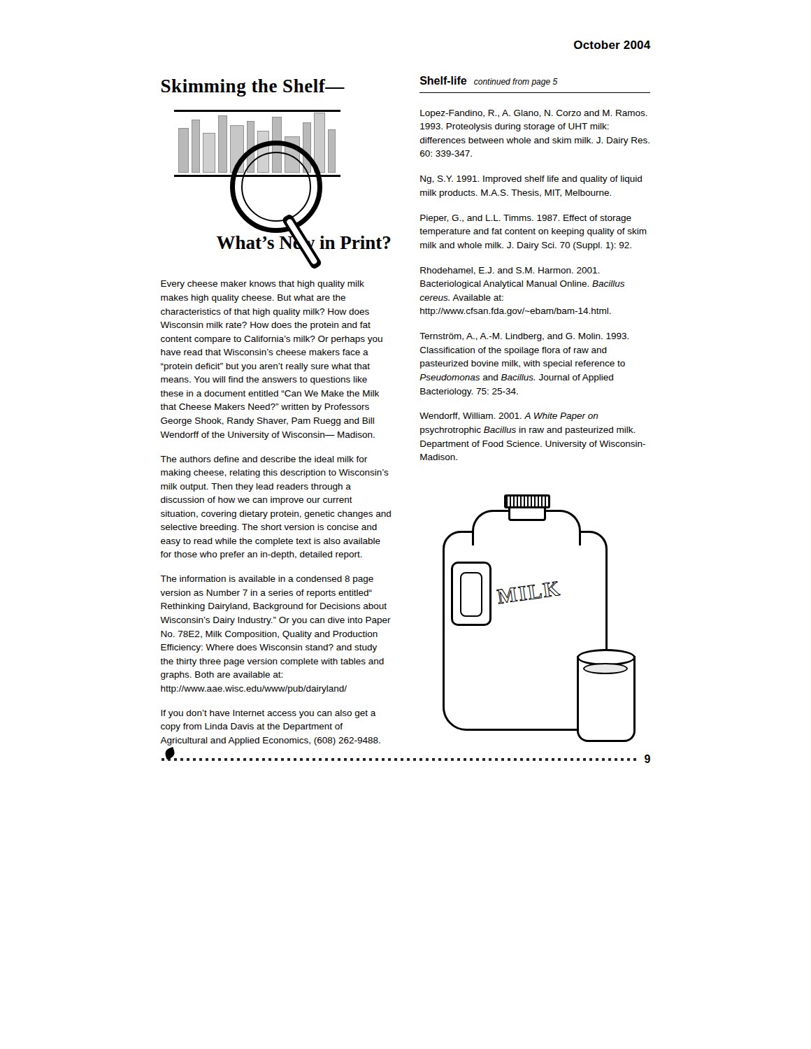October 2004
Skimming the Shelf—
What’s New in Print?
Every cheese maker knows that high quality milk makes high quality cheese. But what are the characteristics of that high quality milk? How does Wisconsin milk rate? How does the protein and fat content compare to California’s milk? Or perhaps you have read that Wisconsin’s cheese makers face a “protein deficit” but you aren’t really sure what that means. You will find the answers to questions like these in a document entitled “Can We Make the Milk that Cheese Makers Need?” written by Professors George Shook, Randy Shaver, Pam Ruegg and Bill Wendorff of the University of Wisconsin— Madison.
The authors define and describe the ideal milk for making cheese, relating this description to Wisconsin’s milk output. Then they lead readers through a discussion of how we can improve our current situation, covering dietary protein, genetic changes and selective breeding. The short version is concise and easy to read while the complete text is also available for those who prefer an in-depth, detailed report.
The information is available in a condensed 8 page version as Number 7 in a series of reports entitled“ Rethinking Dairyland, Background for Decisions about Wisconsin’s Dairy Industry.” Or you can dive into Paper No. 78E2, Milk Composition, Quality and Production Efficiency: Where does Wisconsin stand? and study the thirty three page version complete with tables and graphs. Both are available at:
http://www.aae.wisc.edu/www/pub/dairyland/
If you don’t have Internet access you can also get a copy from Linda Davis at the Department of Agricultural and Applied Economics, (608) 262-9488.
Shelf-life continued from page 5
Lopez-Fandino, R., A. Glano, N. Corzo and M. Ramos. 1993. Proteolysis during storage of UHT milk: differences between whole and skim milk. J. Dairy Res. 60: 339-347.
Ng, S.Y. 1991. Improved shelf life and quality of liquid milk products. M.A.S. Thesis, MIT, Melbourne.
Pieper, G., and L.L. Timms. 1987. Effect of storage temperature and fat content on keeping quality of skim milk and whole milk. J. Dairy Sci. 70 (Suppl. 1): 92.
Rhodehamel, E.J. and S.M. Harmon. 2001. Bacteriological Analytical Manual Online. Bacillus cereus. Available at: http://www.cfsan.fda.gov/~ebam/bam-14.html.
Ternström, A., A.-M. Lindberg, and G. Molin. 1993. Classification of the spoilage flora of raw and pasteurized bovine milk, with special reference to Pseudomonas and Bacillus. Journal of Applied Bacteriology. 75: 25-34.
Wendorff, William. 2001. A White Paper on psychrotrophic Bacillus in raw and pasteurized milk. Department of Food Science. University of Wisconsin-Madison.
MILK
9